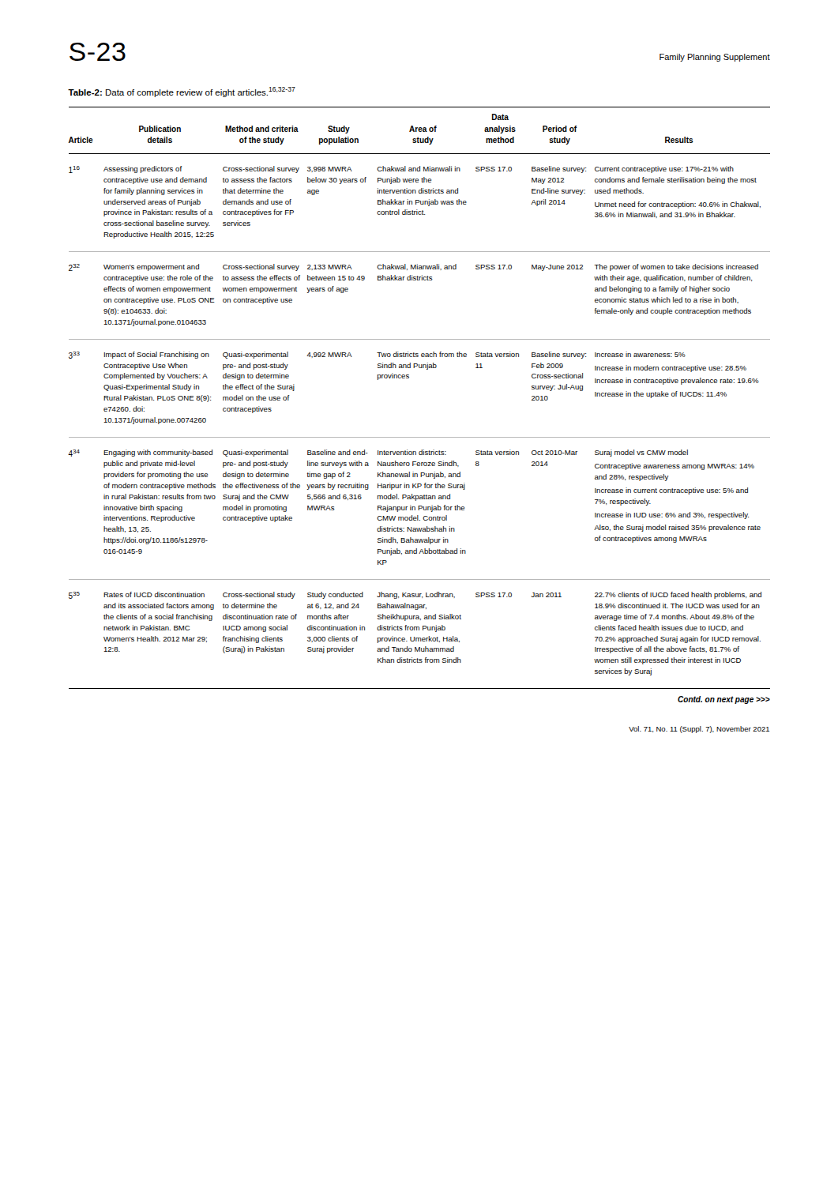S-23
Family Planning Supplement
Table-2: Data of complete review of eight articles.16,32-37
| Article | Publication details | Method and criteria of the study | Study population | Area of study | Data analysis method | Period of study | Results |
| --- | --- | --- | --- | --- | --- | --- | --- |
| 1 16 | Assessing predictors of contraceptive use and demand for family planning services in underserved areas of Punjab province in Pakistan: results of a cross-sectional baseline survey. Reproductive Health 2015, 12:25 | Cross-sectional survey to assess the factors that determine the demands and use of contraceptives for FP services | 3,998 MWRA below 30 years of age | Chakwal and Mianwali in Punjab were the intervention districts and Bhakkar in Punjab was the control district. | SPSS 17.0 | Baseline survey: May 2012 End-line survey: April 2014 | Current contraceptive use: 17%-21% with condoms and female sterilisation being the most used methods. Unmet need for contraception: 40.6% in Chakwal, 36.6% in Mianwali, and 31.9% in Bhakkar. |
| 2 32 | Women's empowerment and contraceptive use: the role of the effects of women empowerment on contraceptive use. PLoS ONE 9(8): e104633. doi: 10.1371/journal.pone.0104633 | Cross-sectional survey to assess the effects of women empowerment on contraceptive use | 2,133 MWRA between 15 to 49 years of age | Chakwal, Mianwali, and Bhakkar districts | SPSS 17.0 | May-June 2012 | The power of women to take decisions increased with their age, qualification, number of children, and belonging to a family of higher socio economic status which led to a rise in both, female-only and couple contraception methods |
| 3 33 | Impact of Social Franchising on Contraceptive Use When Complemented by Vouchers: A Quasi-Experimental Study in Rural Pakistan. PLoS ONE 8(9): e74260. doi: 10.1371/journal.pone.0074260 | Quasi-experimental pre- and post-study design to determine the effect of the Suraj model on the use of contraceptives | 4,992 MWRA | Two districts each from the Sindh and Punjab provinces | Stata version 11 | Baseline survey: Feb 2009 Cross-sectional survey: Jul-Aug 2010 | Increase in awareness: 5% Increase in modern contraceptive use: 28.5% Increase in contraceptive prevalence rate: 19.6% Increase in the uptake of IUCDs: 11.4% |
| 4 34 | Engaging with community-based public and private mid-level providers for promoting the use of modern contraceptive methods in rural Pakistan: results from two innovative birth spacing interventions. Reproductive health, 13, 25. https://doi.org/10.1186/s12978-016-0145-9 | Quasi-experimental pre- and post-study design to determine the effectiveness of the Suraj and the CMW model in promoting contraceptive uptake | Baseline and end-line surveys with a time gap of 2 years by recruiting 5,566 and 6,316 MWRAs | Intervention districts: Naushero Feroze Sindh, Khanewal in Punjab, and Haripur in KP for the Suraj model. Pakpattan and Rajanpur in Punjab for the CMW model. Control districts: Nawabshah in Sindh, Bahawalpur in Punjab, and Abbottabad in KP | Stata version 8 | Oct 2010-Mar 2014 | Suraj model vs CMW model Contraceptive awareness among MWRAs: 14% and 28%, respectively Increase in current contraceptive use: 5% and 7%, respectively. Increase in IUD use: 6% and 3%, respectively. Also, the Suraj model raised 35% prevalence rate of contraceptives among MWRAs |
| 5 35 | Rates of IUCD discontinuation and its associated factors among the clients of a social franchising network in Pakistan. BMC Women's Health. 2012 Mar 29; 12:8. | Cross-sectional study to determine the discontinuation rate of IUCD among social franchising clients (Suraj) in Pakistan | Study conducted at 6, 12, and 24 months after discontinuation in 3,000 clients of Suraj provider | Jhang, Kasur, Lodhran, Bahawalnagar, Sheikhupura, and Sialkot districts from Punjab province. Umerkot, Hala, and Tando Muhammad Khan districts from Sindh | SPSS 17.0 | Jan 2011 | 22.7% clients of IUCD faced health problems, and 18.9% discontinued it. The IUCD was used for an average time of 7.4 months. About 49.8% of the clients faced health issues due to IUCD, and 70.2% approached Suraj again for IUCD removal. Irrespective of all the above facts, 81.7% of women still expressed their interest in IUCD services by Suraj |
Contd. on next page >>>
Vol. 71, No. 11 (Suppl. 7), November 2021